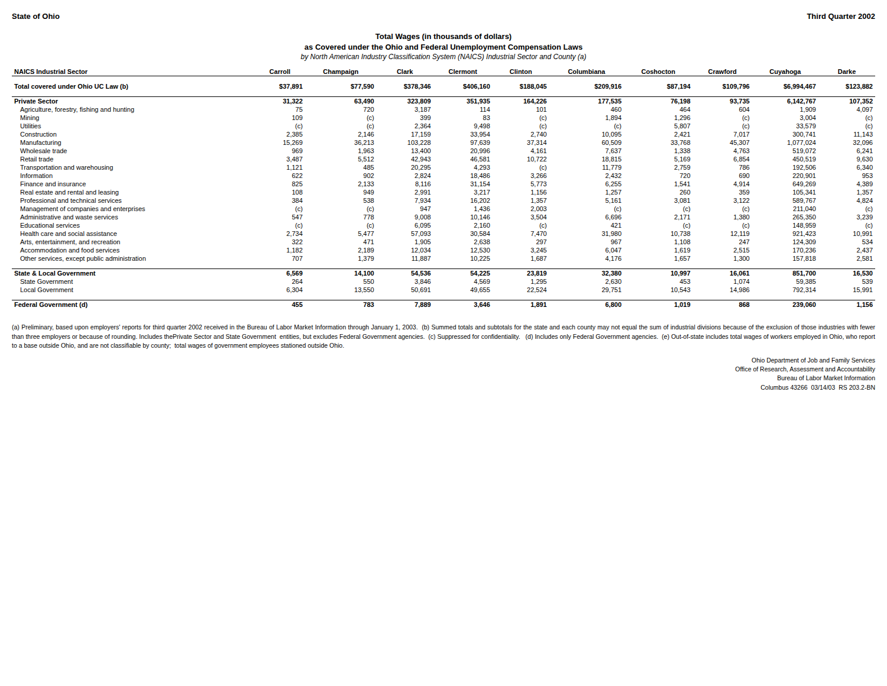State of Ohio
Third Quarter 2002
Total Wages (in thousands of dollars)
as Covered under the Ohio and Federal Unemployment Compensation Laws
by North American Industry Classification System (NAICS) Industrial Sector and County (a)
| NAICS Industrial Sector | Carroll | Champaign | Clark | Clermont | Clinton | Columbiana | Coshocton | Crawford | Cuyahoga | Darke |
| --- | --- | --- | --- | --- | --- | --- | --- | --- | --- | --- |
| Total covered under Ohio UC Law (b) | $37,891 | $77,590 | $378,346 | $406,160 | $188,045 | $209,916 | $87,194 | $109,796 | $6,994,467 | $123,882 |
| Private Sector | 31,322 | 63,490 | 323,809 | 351,935 | 164,226 | 177,535 | 76,198 | 93,735 | 6,142,767 | 107,352 |
| Agriculture, forestry, fishing and hunting | 75 | 720 | 3,187 | 114 | 101 | 460 | 464 | 604 | 1,909 | 4,097 |
| Mining | 109 | (c) | 399 | 83 | (c) | 1,894 | 1,296 | (c) | 3,004 | (c) |
| Utilities | (c) | (c) | 2,364 | 9,498 | (c) | (c) | 5,807 | (c) | 33,579 | (c) |
| Construction | 2,385 | 2,146 | 17,159 | 33,954 | 2,740 | 10,095 | 2,421 | 7,017 | 300,741 | 11,143 |
| Manufacturing | 15,269 | 36,213 | 103,228 | 97,639 | 37,314 | 60,509 | 33,768 | 45,307 | 1,077,024 | 32,096 |
| Wholesale trade | 969 | 1,963 | 13,400 | 20,996 | 4,161 | 7,637 | 1,338 | 4,763 | 519,072 | 6,241 |
| Retail trade | 3,487 | 5,512 | 42,943 | 46,581 | 10,722 | 18,815 | 5,169 | 6,854 | 450,519 | 9,630 |
| Transportation and warehousing | 1,121 | 485 | 20,295 | 4,293 | (c) | 11,779 | 2,759 | 786 | 192,506 | 6,340 |
| Information | 622 | 902 | 2,824 | 18,486 | 3,266 | 2,432 | 720 | 690 | 220,901 | 953 |
| Finance and insurance | 825 | 2,133 | 8,116 | 31,154 | 5,773 | 6,255 | 1,541 | 4,914 | 649,269 | 4,389 |
| Real estate and rental and leasing | 108 | 949 | 2,991 | 3,217 | 1,156 | 1,257 | 260 | 359 | 105,341 | 1,357 |
| Professional and technical services | 384 | 538 | 7,934 | 16,202 | 1,357 | 5,161 | 3,081 | 3,122 | 589,767 | 4,824 |
| Management of companies and enterprises | (c) | (c) | 947 | 1,436 | 2,003 | (c) | (c) | (c) | 211,040 | (c) |
| Administrative and waste services | 547 | 778 | 9,008 | 10,146 | 3,504 | 6,696 | 2,171 | 1,380 | 265,350 | 3,239 |
| Educational services | (c) | (c) | 6,095 | 2,160 | (c) | 421 | (c) | (c) | 148,959 | (c) |
| Health care and social assistance | 2,734 | 5,477 | 57,093 | 30,584 | 7,470 | 31,980 | 10,738 | 12,119 | 921,423 | 10,991 |
| Arts, entertainment, and recreation | 322 | 471 | 1,905 | 2,638 | 297 | 967 | 1,108 | 247 | 124,309 | 534 |
| Accommodation and food services | 1,182 | 2,189 | 12,034 | 12,530 | 3,245 | 6,047 | 1,619 | 2,515 | 170,236 | 2,437 |
| Other services, except public administration | 707 | 1,379 | 11,887 | 10,225 | 1,687 | 4,176 | 1,657 | 1,300 | 157,818 | 2,581 |
| State & Local Government | 6,569 | 14,100 | 54,536 | 54,225 | 23,819 | 32,380 | 10,997 | 16,061 | 851,700 | 16,530 |
| State Government | 264 | 550 | 3,846 | 4,569 | 1,295 | 2,630 | 453 | 1,074 | 59,385 | 539 |
| Local Government | 6,304 | 13,550 | 50,691 | 49,655 | 22,524 | 29,751 | 10,543 | 14,986 | 792,314 | 15,991 |
| Federal Government (d) | 455 | 783 | 7,889 | 3,646 | 1,891 | 6,800 | 1,019 | 868 | 239,060 | 1,156 |
(a) Preliminary, based upon employers' reports for third quarter 2002 received in the Bureau of Labor Market Information through January 1, 2003. (b) Summed totals and subtotals for the state and each county may not equal the sum of industrial divisions because of the exclusion of those industries with fewer than three employers or because of rounding. Includes thePrivate Sector and State Government entities, but excludes Federal Government agencies. (c) Suppressed for confidentiality. (d) Includes only Federal Government agencies. (e) Out-of-state includes total wages of workers employed in Ohio, who report to a base outside Ohio, and are not classifiable by county; total wages of government employees stationed outside Ohio.
Ohio Department of Job and Family Services
Office of Research, Assessment and Accountability
Bureau of Labor Market Information
Columbus 43266 03/14/03 RS 203.2-BN